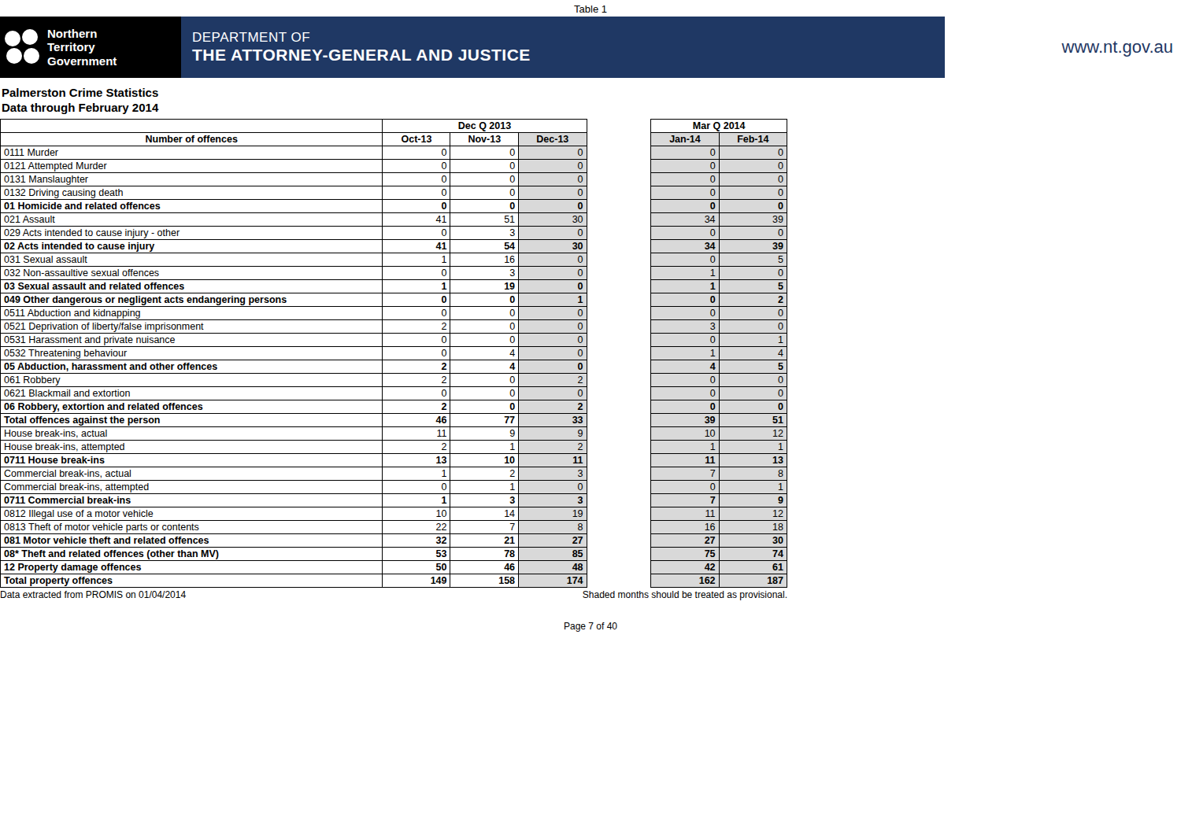Table 1
Northern
Territory
Government
DEPARTMENT OF
THE ATTORNEY-GENERAL AND JUSTICE
www.nt.gov.au
Palmerston Crime Statistics
Data through February 2014
| | Dec Q 2013 | | Mar Q 2014 |
| --- | --- | --- | --- |
| Number of offences | Oct-13 | Nov-13 | Dec-13 | | Jan-14 | Feb-14 |
| 0111 Murder | 0 | 0 | 0 | | 0 | 0 |
| 0121 Attempted Murder | 0 | 0 | 0 | | 0 | 0 |
| 0131 Manslaughter | 0 | 0 | 0 | | 0 | 0 |
| 0132 Driving causing death | 0 | 0 | 0 | | 0 | 0 |
| 01 Homicide and related offences | 0 | 0 | 0 | | 0 | 0 |
| 021 Assault | 41 | 51 | 30 | | 34 | 39 |
| 029 Acts intended to cause injury - other | 0 | 3 | 0 | | 0 | 0 |
| 02 Acts intended to cause injury | 41 | 54 | 30 | | 34 | 39 |
| 031 Sexual assault | 1 | 16 | 0 | | 0 | 5 |
| 032 Non-assaultive sexual offences | 0 | 3 | 0 | | 1 | 0 |
| 03 Sexual assault and related offences | 1 | 19 | 0 | | 1 | 5 |
| 049 Other dangerous or negligent acts endangering persons | 0 | 0 | 1 | | 0 | 2 |
| 0511 Abduction and kidnapping | 0 | 0 | 0 | | 0 | 0 |
| 0521 Deprivation of liberty/false imprisonment | 2 | 0 | 0 | | 3 | 0 |
| 0531 Harassment and private nuisance | 0 | 0 | 0 | | 0 | 1 |
| 0532 Threatening behaviour | 0 | 4 | 0 | | 1 | 4 |
| 05 Abduction, harassment and other offences | 2 | 4 | 0 | | 4 | 5 |
| 061 Robbery | 2 | 0 | 2 | | 0 | 0 |
| 0621 Blackmail and extortion | 0 | 0 | 0 | | 0 | 0 |
| 06 Robbery, extortion and related offences | 2 | 0 | 2 | | 0 | 0 |
| Total offences against the person | 46 | 77 | 33 | | 39 | 51 |
| House break-ins, actual | 11 | 9 | 9 | | 10 | 12 |
| House break-ins, attempted | 2 | 1 | 2 | | 1 | 1 |
| 0711 House break-ins | 13 | 10 | 11 | | 11 | 13 |
| Commercial break-ins, actual | 1 | 2 | 3 | | 7 | 8 |
| Commercial break-ins, attempted | 0 | 1 | 0 | | 0 | 1 |
| 0711 Commercial break-ins | 1 | 3 | 3 | | 7 | 9 |
| 0812 Illegal use of a motor vehicle | 10 | 14 | 19 | | 11 | 12 |
| 0813 Theft of motor vehicle parts or contents | 22 | 7 | 8 | | 16 | 18 |
| 081 Motor vehicle theft and related offences | 32 | 21 | 27 | | 27 | 30 |
| 08* Theft and related offences (other than MV) | 53 | 78 | 85 | | 75 | 74 |
| 12 Property damage offences | 50 | 46 | 48 | | 42 | 61 |
| Total property offences | 149 | 158 | 174 | | 162 | 187 |
Data extracted from PROMIS on 01/04/2014
Shaded months should be treated as provisional.
Page 7 of 40